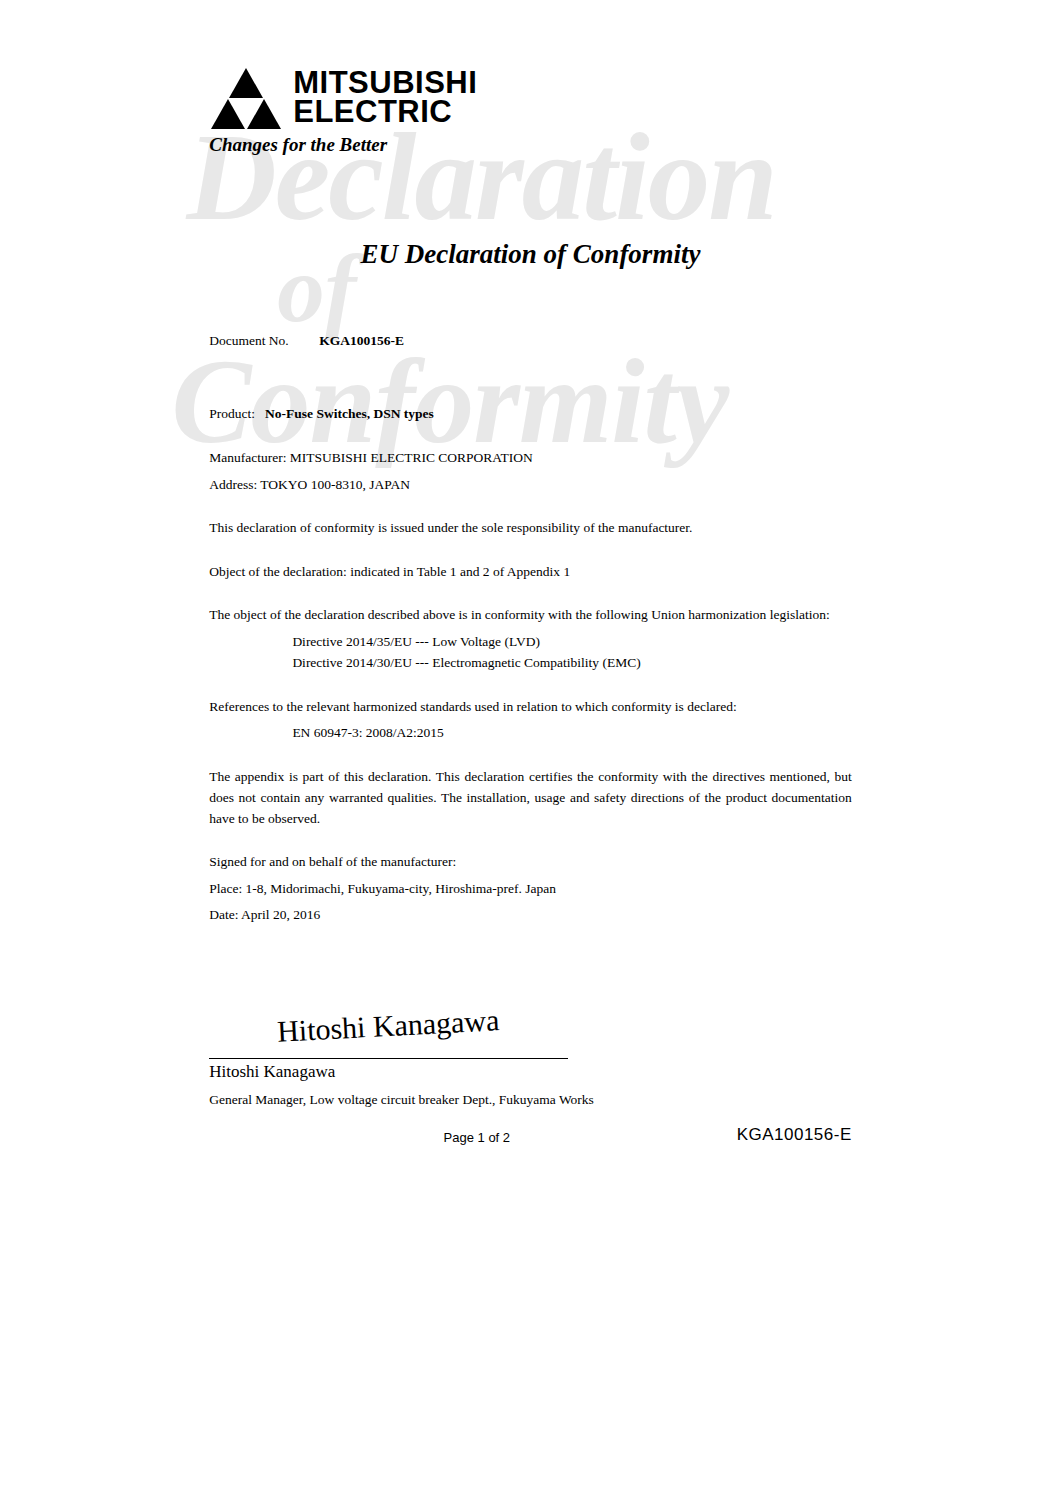Declaration
of
Conformity
MITSUBISHI ELECTRIC
Changes for the Better
EU Declaration of Conformity
Document No. KGA100156-E
Product: No-Fuse Switches, DSN types
Manufacturer: MITSUBISHI ELECTRIC CORPORATION
Address: TOKYO 100-8310, JAPAN
This declaration of conformity is issued under the sole responsibility of the manufacturer.
Object of the declaration: indicated in Table 1 and 2 of Appendix 1
The object of the declaration described above is in conformity with the following Union harmonization legislation:
Directive 2014/35/EU --- Low Voltage (LVD)
Directive 2014/30/EU --- Electromagnetic Compatibility (EMC)
References to the relevant harmonized standards used in relation to which conformity is declared:
EN 60947-3: 2008/A2:2015
The appendix is part of this declaration. This declaration certifies the conformity with the directives mentioned, but does not contain any warranted qualities. The installation, usage and safety directions of the product documentation have to be observed.
Signed for and on behalf of the manufacturer:
Place: 1-8, Midorimachi, Fukuyama-city, Hiroshima-pref. Japan
Date: April 20, 2016
Hitoshi Kanagawa
Hitoshi Kanagawa
General Manager, Low voltage circuit breaker Dept., Fukuyama Works
Page 1 of 2
KGA100156-E